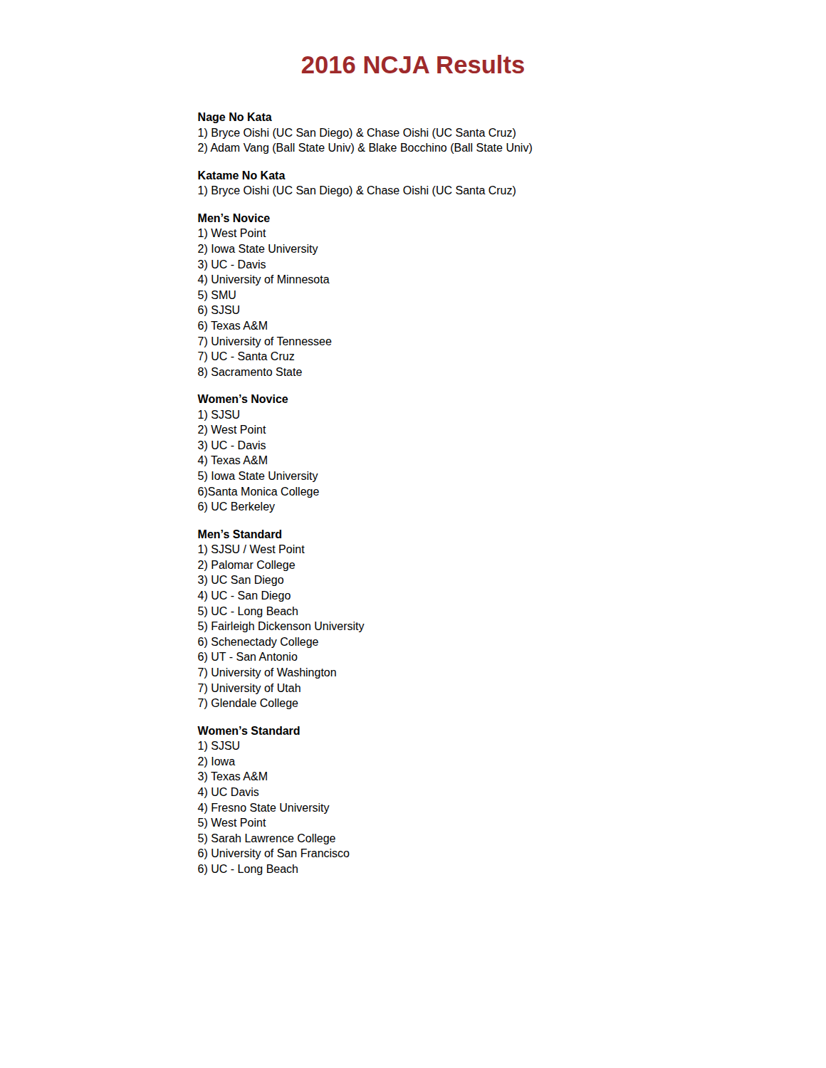2016 NCJA Results
Nage No Kata
1) Bryce Oishi (UC San Diego) & Chase Oishi (UC Santa Cruz)
2) Adam Vang (Ball State Univ) & Blake Bocchino (Ball State Univ)
Katame No Kata
1) Bryce Oishi (UC San Diego) & Chase Oishi (UC Santa Cruz)
Men’s Novice
1) West Point
2) Iowa State University
3) UC - Davis
4) University of Minnesota
5) SMU
6) SJSU
6) Texas A&M
7) University of Tennessee
7) UC - Santa Cruz
8) Sacramento State
Women’s Novice
1) SJSU
2) West Point
3) UC - Davis
4) Texas A&M
5) Iowa State University
6)Santa Monica College
6) UC Berkeley
Men’s Standard
1) SJSU / West Point
2) Palomar College
3) UC San Diego
4) UC - San Diego
5) UC - Long Beach
5) Fairleigh Dickenson University
6) Schenectady College
6) UT - San Antonio
7) University of Washington
7) University of Utah
7) Glendale College
Women’s Standard
1) SJSU
2) Iowa
3) Texas A&M
4) UC Davis
4) Fresno State University
5) West Point
5) Sarah Lawrence College
6) University of San Francisco
6) UC - Long Beach